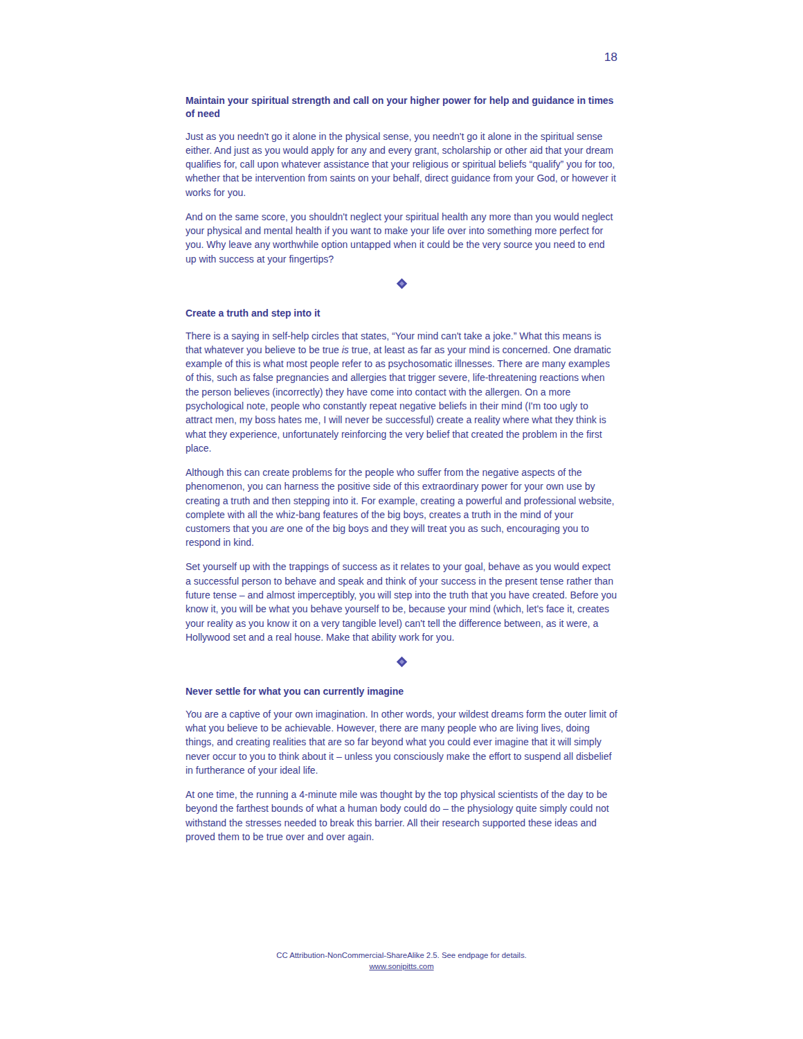18
Maintain your spiritual strength and call on your higher power for help and guidance in times of need
Just as you needn't go it alone in the physical sense, you needn't go it alone in the spiritual sense either. And just as you would apply for any and every grant, scholarship or other aid that your dream qualifies for, call upon whatever assistance that your religious or spiritual beliefs “qualify” you for too, whether that be intervention from saints on your behalf, direct guidance from your God, or however it works for you.
And on the same score, you shouldn't neglect your spiritual health any more than you would neglect your physical and mental health if you want to make your life over into something more perfect for you. Why leave any worthwhile option untapped when it could be the very source you need to end up with success at your fingertips?
Create a truth and step into it
There is a saying in self-help circles that states, “Your mind can't take a joke.” What this means is that whatever you believe to be true is true, at least as far as your mind is concerned. One dramatic example of this is what most people refer to as psychosomatic illnesses. There are many examples of this, such as false pregnancies and allergies that trigger severe, life-threatening reactions when the person believes (incorrectly) they have come into contact with the allergen. On a more psychological note, people who constantly repeat negative beliefs in their mind (I'm too ugly to attract men, my boss hates me, I will never be successful) create a reality where what they think is what they experience, unfortunately reinforcing the very belief that created the problem in the first place.
Although this can create problems for the people who suffer from the negative aspects of the phenomenon, you can harness the positive side of this extraordinary power for your own use by creating a truth and then stepping into it. For example, creating a powerful and professional website, complete with all the whiz-bang features of the big boys, creates a truth in the mind of your customers that you are one of the big boys and they will treat you as such, encouraging you to respond in kind.
Set yourself up with the trappings of success as it relates to your goal, behave as you would expect a successful person to behave and speak and think of your success in the present tense rather than future tense – and almost imperceptibly, you will step into the truth that you have created. Before you know it, you will be what you behave yourself to be, because your mind (which, let's face it, creates your reality as you know it on a very tangible level) can't tell the difference between, as it were, a Hollywood set and a real house. Make that ability work for you.
Never settle for what you can currently imagine
You are a captive of your own imagination. In other words, your wildest dreams form the outer limit of what you believe to be achievable. However, there are many people who are living lives, doing things, and creating realities that are so far beyond what you could ever imagine that it will simply never occur to you to think about it – unless you consciously make the effort to suspend all disbelief in furtherance of your ideal life.
At one time, the running a 4-minute mile was thought by the top physical scientists of the day to be beyond the farthest bounds of what a human body could do – the physiology quite simply could not withstand the stresses needed to break this barrier. All their research supported these ideas and proved them to be true over and over again.
CC Attribution-NonCommercial-ShareAlike 2.5. See endpage for details.
www.sonipitts.com